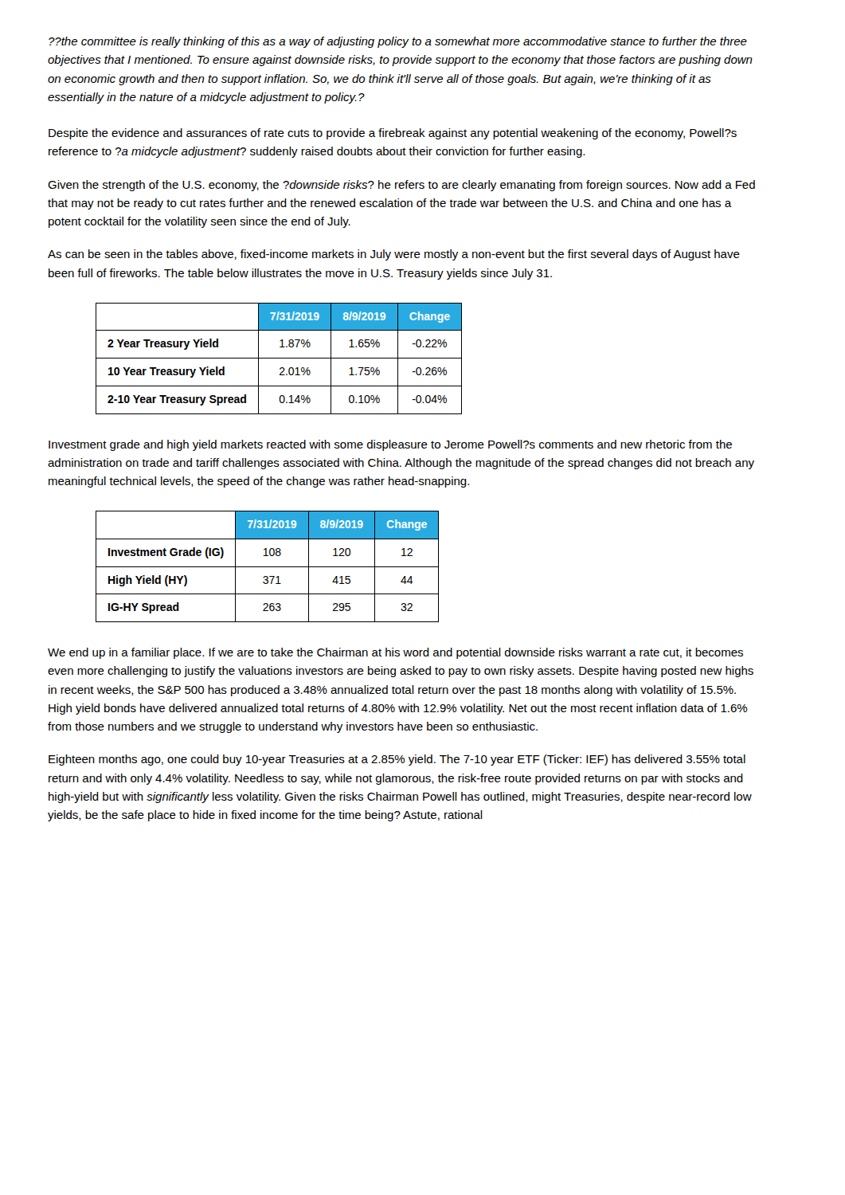??the committee is really thinking of this as a way of adjusting policy to a somewhat more accommodative stance to further the three objectives that I mentioned. To ensure against downside risks, to provide support to the economy that those factors are pushing down on economic growth and then to support inflation. So, we do think it'll serve all of those goals. But again, we're thinking of it as essentially in the nature of a midcycle adjustment to policy.?
Despite the evidence and assurances of rate cuts to provide a firebreak against any potential weakening of the economy, Powell?s reference to ?a midcycle adjustment? suddenly raised doubts about their conviction for further easing.
Given the strength of the U.S. economy, the ?downside risks? he refers to are clearly emanating from foreign sources. Now add a Fed that may not be ready to cut rates further and the renewed escalation of the trade war between the U.S. and China and one has a potent cocktail for the volatility seen since the end of July.
As can be seen in the tables above, fixed-income markets in July were mostly a non-event but the first several days of August have been full of fireworks. The table below illustrates the move in U.S. Treasury yields since July 31.
| Yield | 7/31/2019 | 8/9/2019 | Change |
| --- | --- | --- | --- |
| 2 Year Treasury Yield | 1.87% | 1.65% | -0.22% |
| 10 Year Treasury Yield | 2.01% | 1.75% | -0.26% |
| 2-10 Year Treasury Spread | 0.14% | 0.10% | -0.04% |
Investment grade and high yield markets reacted with some displeasure to Jerome Powell?s comments and new rhetoric from the administration on trade and tariff challenges associated with China. Although the magnitude of the spread changes did not breach any meaningful technical levels, the speed of the change was rather head-snapping.
| OAS (bps) | 7/31/2019 | 8/9/2019 | Change |
| --- | --- | --- | --- |
| Investment Grade (IG) | 108 | 120 | 12 |
| High Yield (HY) | 371 | 415 | 44 |
| IG-HY Spread | 263 | 295 | 32 |
We end up in a familiar place. If we are to take the Chairman at his word and potential downside risks warrant a rate cut, it becomes even more challenging to justify the valuations investors are being asked to pay to own risky assets. Despite having posted new highs in recent weeks, the S&P 500 has produced a 3.48% annualized total return over the past 18 months along with volatility of 15.5%. High yield bonds have delivered annualized total returns of 4.80% with 12.9% volatility. Net out the most recent inflation data of 1.6% from those numbers and we struggle to understand why investors have been so enthusiastic.
Eighteen months ago, one could buy 10-year Treasuries at a 2.85% yield. The 7-10 year ETF (Ticker: IEF) has delivered 3.55% total return and with only 4.4% volatility. Needless to say, while not glamorous, the risk-free route provided returns on par with stocks and high-yield but with significantly less volatility. Given the risks Chairman Powell has outlined, might Treasuries, despite near-record low yields, be the safe place to hide in fixed income for the time being? Astute, rational